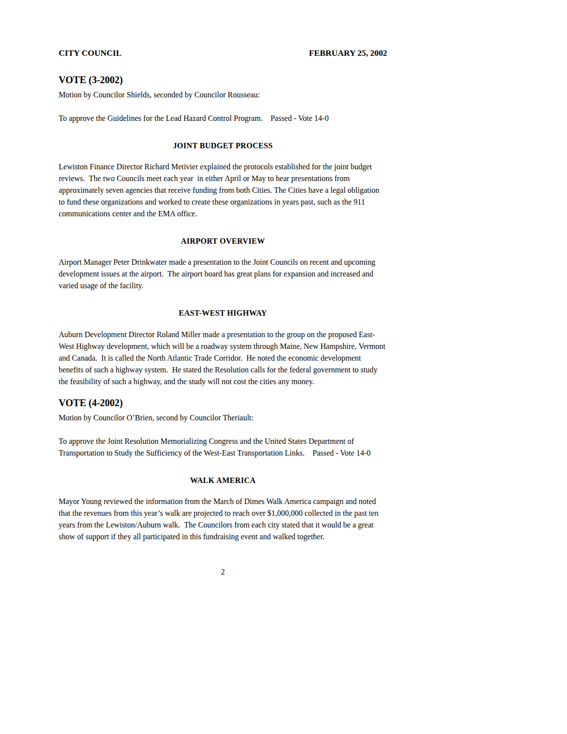CITY COUNCIL FEBRUARY 25, 2002
VOTE (3-2002)
Motion by Councilor Shields, seconded by Councilor Rousseau:
To approve the Guidelines for the Lead Hazard Control Program. Passed - Vote 14-0
JOINT BUDGET PROCESS
Lewiston Finance Director Richard Metivier explained the protocols established for the joint budget reviews. The two Councils meet each year in either April or May to hear presentations from approximately seven agencies that receive funding from both Cities. The Cities have a legal obligation to fund these organizations and worked to create these organizations in years past, such as the 911 communications center and the EMA office.
AIRPORT OVERVIEW
Airport Manager Peter Drinkwater made a presentation to the Joint Councils on recent and upcoming development issues at the airport. The airport board has great plans for expansion and increased and varied usage of the facility.
EAST-WEST HIGHWAY
Auburn Development Director Roland Miller made a presentation to the group on the proposed East-West Highway development, which will be a roadway system through Maine, New Hampshire, Vermont and Canada. It is called the North Atlantic Trade Corridor. He noted the economic development benefits of such a highway system. He stated the Resolution calls for the federal government to study the feasibility of such a highway, and the study will not cost the cities any money.
VOTE (4-2002)
Motion by Councilor O’Brien, second by Councilor Theriault:
To approve the Joint Resolution Memorializing Congress and the United States Department of Transportation to Study the Sufficiency of the West-East Transportation Links. Passed - Vote 14-0
WALK AMERICA
Mayor Young reviewed the information from the March of Dimes Walk America campaign and noted that the revenues from this year’s walk are projected to reach over $1,000,000 collected in the past ten years from the Lewiston/Auburn walk. The Councilors from each city stated that it would be a great show of support if they all participated in this fundraising event and walked together.
2